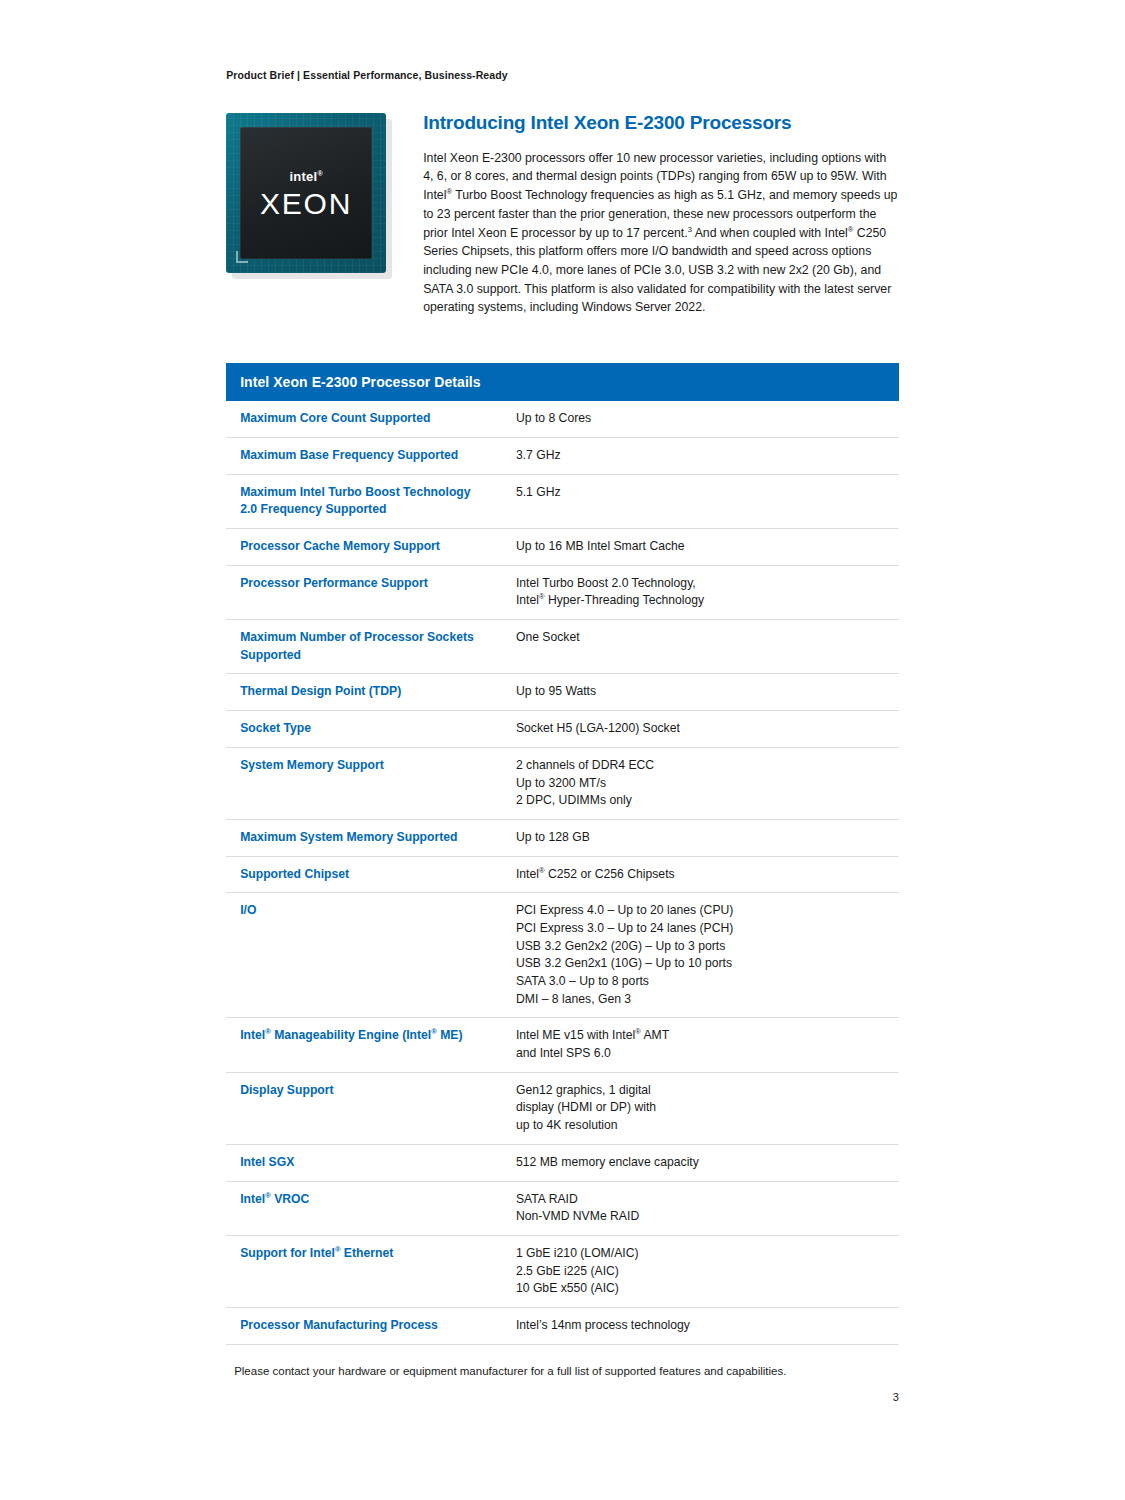Product Brief | Essential Performance, Business-Ready
intel®
XEON
Introducing Intel Xeon E-2300 Processors
Intel Xeon E-2300 processors offer 10 new processor varieties, including options with 4, 6, or 8 cores, and thermal design points (TDPs) ranging from 65W up to 95W. With Intel® Turbo Boost Technology frequencies as high as 5.1 GHz, and memory speeds up to 23 percent faster than the prior generation, these new processors outperform the prior Intel Xeon E processor by up to 17 percent.3 And when coupled with Intel® C250 Series Chipsets, this platform offers more I/O bandwidth and speed across options including new PCIe 4.0, more lanes of PCIe 3.0, USB 3.2 with new 2x2 (20 Gb), and SATA 3.0 support. This platform is also validated for compatibility with the latest server operating systems, including Windows Server 2022.
Intel Xeon E-2300 Processor Details
| Maximum Core Count Supported | Up to 8 Cores |
| Maximum Base Frequency Supported | 3.7 GHz |
| Maximum Intel Turbo Boost Technology 2.0 Frequency Supported | 5.1 GHz |
| Processor Cache Memory Support | Up to 16 MB Intel Smart Cache |
| Processor Performance Support | Intel Turbo Boost 2.0 Technology, Intel ® Hyper-Threading Technology |
| Maximum Number of Processor Sockets Supported | One Socket |
| Thermal Design Point (TDP) | Up to 95 Watts |
| Socket Type | Socket H5 (LGA-1200) Socket |
| System Memory Support | 2 channels of DDR4 ECC Up to 3200 MT/s 2 DPC, UDIMMs only |
| Maximum System Memory Supported | Up to 128 GB |
| Supported Chipset | Intel ® C252 or C256 Chipsets |
| I/O | PCI Express 4.0 – Up to 20 lanes (CPU) PCI Express 3.0 – Up to 24 lanes (PCH) USB 3.2 Gen2x2 (20G) – Up to 3 ports USB 3.2 Gen2x1 (10G) – Up to 10 ports SATA 3.0 – Up to 8 ports DMI – 8 lanes, Gen 3 |
| Intel ® Manageability Engine (Intel ® ME) | Intel ME v15 with Intel ® AMT and Intel SPS 6.0 |
| Display Support | Gen12 graphics, 1 digital display (HDMI or DP) with up to 4K resolution |
| Intel SGX | 512 MB memory enclave capacity |
| Intel ® VROC | SATA RAID Non-VMD NVMe RAID |
| Support for Intel ® Ethernet | 1 GbE i210 (LOM/AIC) 2.5 GbE i225 (AIC) 10 GbE x550 (AIC) |
| Processor Manufacturing Process | Intel’s 14nm process technology |
Please contact your hardware or equipment manufacturer for a full list of supported features and capabilities.
3